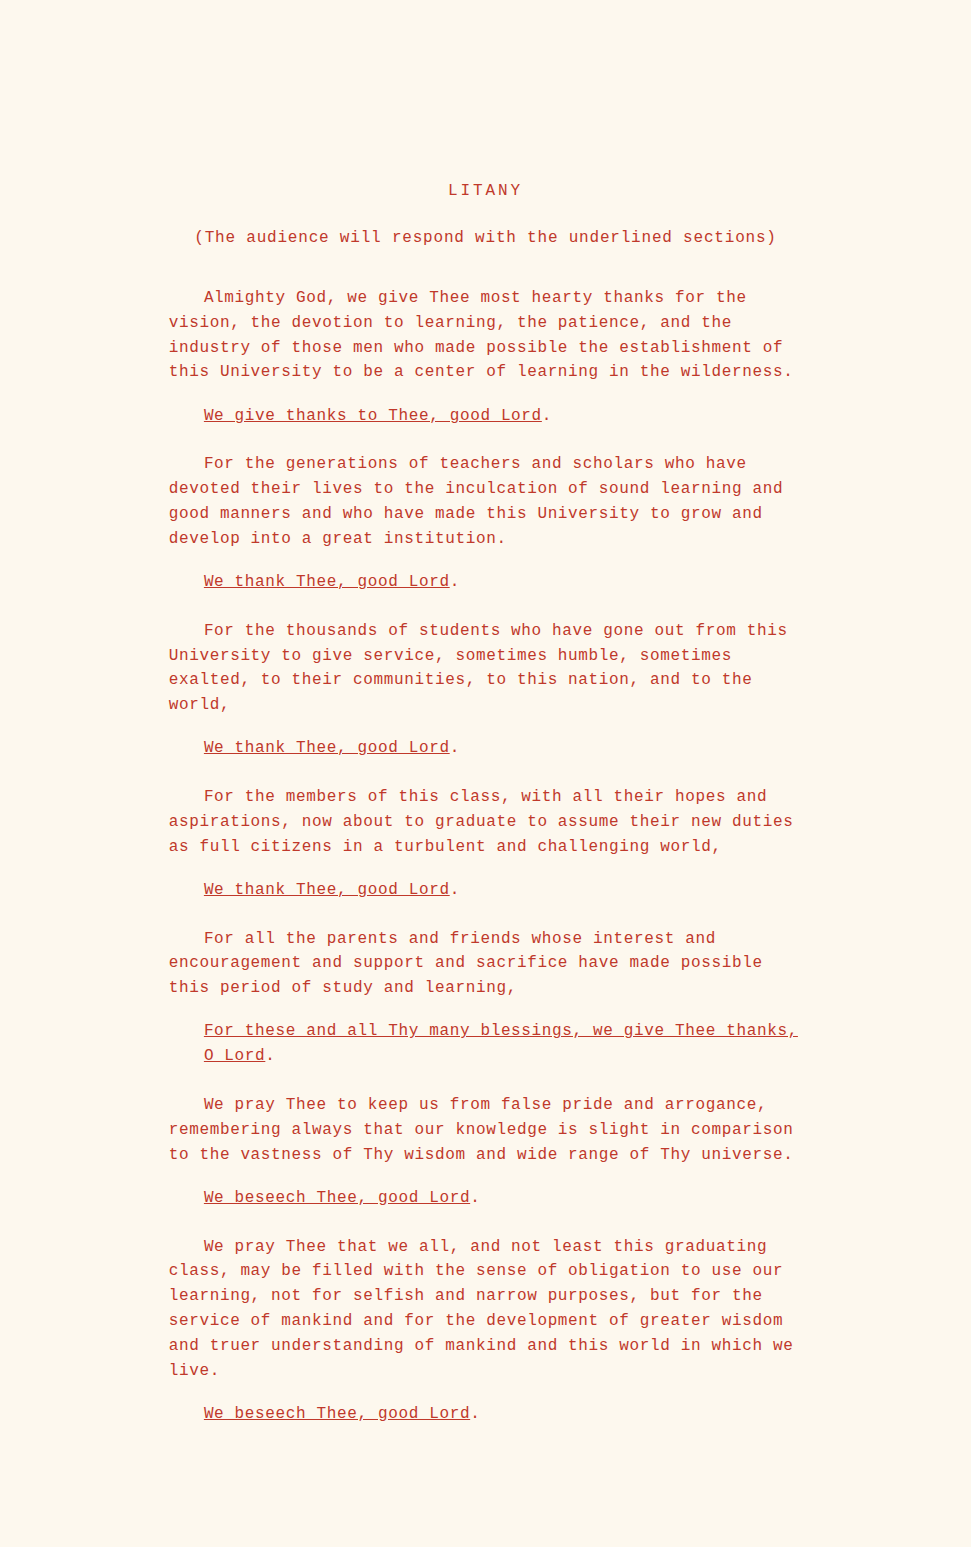LITANY
(The audience will respond with the underlined sections)
Almighty God, we give Thee most hearty thanks for the vision, the devotion to learning, the patience, and the industry of those men who made possible the establishment of this University to be a center of learning in the wilderness.
We give thanks to Thee, good Lord.
For the generations of teachers and scholars who have devoted their lives to the inculcation of sound learning and good manners and who have made this University to grow and develop into a great institution.
We thank Thee, good Lord.
For the thousands of students who have gone out from this University to give service, sometimes humble, sometimes exalted, to their communities, to this nation, and to the world,
We thank Thee, good Lord.
For the members of this class, with all their hopes and aspirations, now about to graduate to assume their new duties as full citizens in a turbulent and challenging world,
We thank Thee, good Lord.
For all the parents and friends whose interest and encouragement and support and sacrifice have made possible this period of study and learning,
For these and all Thy many blessings, we give Thee thanks, O Lord.
We pray Thee to keep us from false pride and arrogance, remembering always that our knowledge is slight in comparison to the vastness of Thy wisdom and wide range of Thy universe.
We beseech Thee, good Lord.
We pray Thee that we all, and not least this graduating class, may be filled with the sense of obligation to use our learning, not for selfish and narrow purposes, but for the service of mankind and for the development of greater wisdom and truer understanding of mankind and this world in which we live.
We beseech Thee, good Lord.